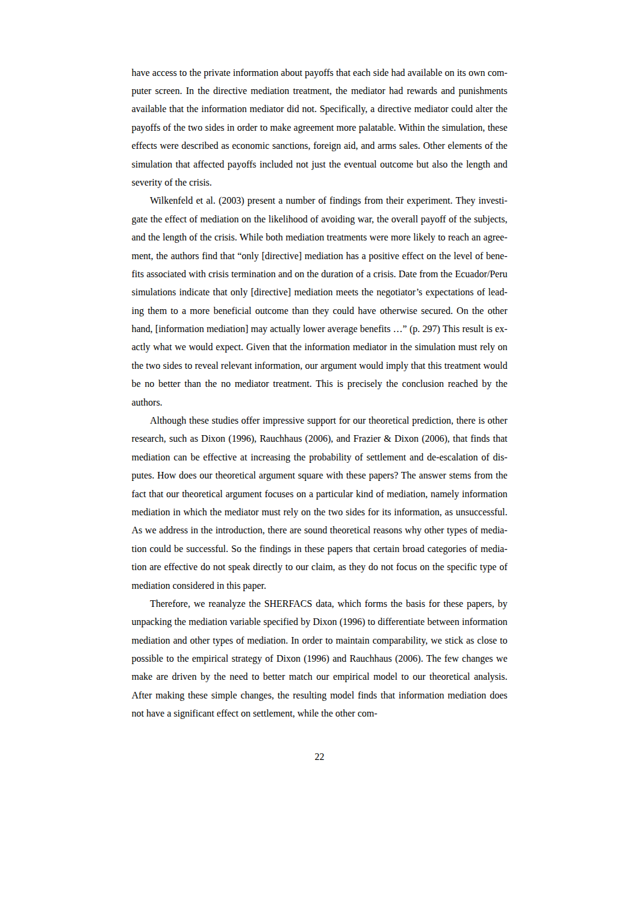have access to the private information about payoffs that each side had available on its own computer screen. In the directive mediation treatment, the mediator had rewards and punishments available that the information mediator did not. Specifically, a directive mediator could alter the payoffs of the two sides in order to make agreement more palatable. Within the simulation, these effects were described as economic sanctions, foreign aid, and arms sales. Other elements of the simulation that affected payoffs included not just the eventual outcome but also the length and severity of the crisis.
Wilkenfeld et al. (2003) present a number of findings from their experiment. They investigate the effect of mediation on the likelihood of avoiding war, the overall payoff of the subjects, and the length of the crisis. While both mediation treatments were more likely to reach an agreement, the authors find that “only [directive] mediation has a positive effect on the level of benefits associated with crisis termination and on the duration of a crisis. Date from the Ecuador/Peru simulations indicate that only [directive] mediation meets the negotiator’s expectations of leading them to a more beneficial outcome than they could have otherwise secured. On the other hand, [information mediation] may actually lower average benefits …” (p. 297) This result is exactly what we would expect. Given that the information mediator in the simulation must rely on the two sides to reveal relevant information, our argument would imply that this treatment would be no better than the no mediator treatment. This is precisely the conclusion reached by the authors.
Although these studies offer impressive support for our theoretical prediction, there is other research, such as Dixon (1996), Rauchhaus (2006), and Frazier & Dixon (2006), that finds that mediation can be effective at increasing the probability of settlement and de-escalation of disputes. How does our theoretical argument square with these papers? The answer stems from the fact that our theoretical argument focuses on a particular kind of mediation, namely information mediation in which the mediator must rely on the two sides for its information, as unsuccessful. As we address in the introduction, there are sound theoretical reasons why other types of mediation could be successful. So the findings in these papers that certain broad categories of mediation are effective do not speak directly to our claim, as they do not focus on the specific type of mediation considered in this paper.
Therefore, we reanalyze the SHERFACS data, which forms the basis for these papers, by unpacking the mediation variable specified by Dixon (1996) to differentiate between information mediation and other types of mediation. In order to maintain comparability, we stick as close to possible to the empirical strategy of Dixon (1996) and Rauchhaus (2006). The few changes we make are driven by the need to better match our empirical model to our theoretical analysis. After making these simple changes, the resulting model finds that information mediation does not have a significant effect on settlement, while the other com-
22